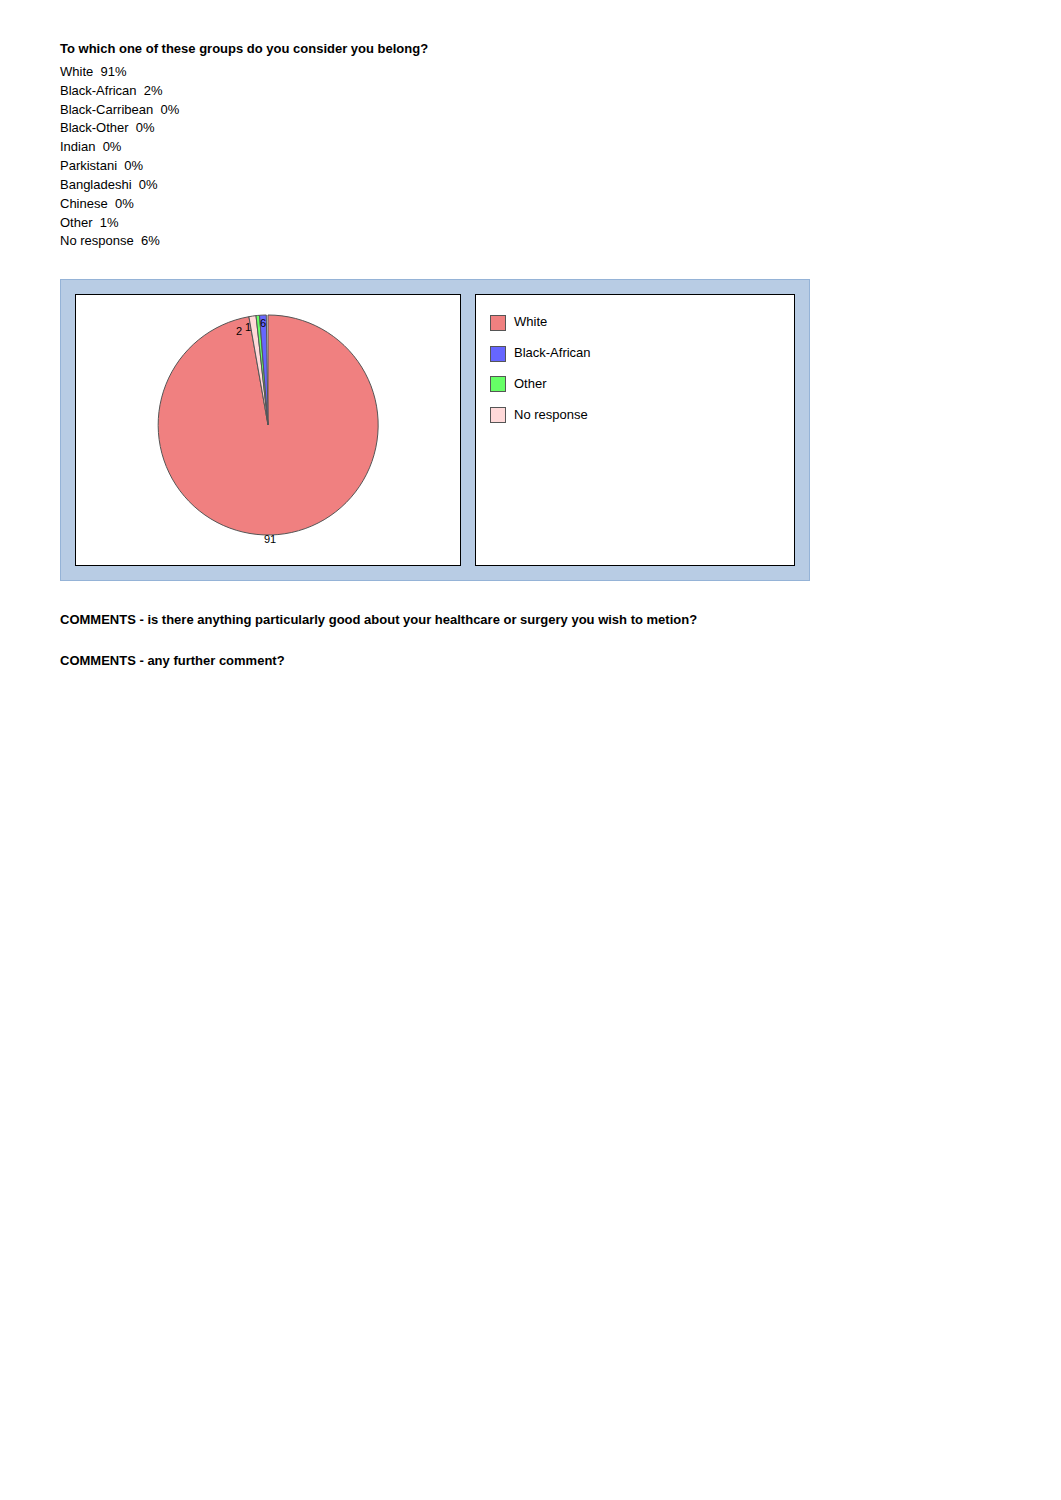To which one of these groups do you consider you belong?
White 91%
Black-African 2%
Black-Carribean 0%
Black-Other 0%
Indian 0%
Parkistani 0%
Bangladeshi 0%
Chinese 0%
Other 1%
No response 6%
2 1 6 91
White
Black-African
Other
No response
COMMENTS - is there anything particularly good about your healthcare or surgery you wish to metion?
COMMENTS - any further comment?